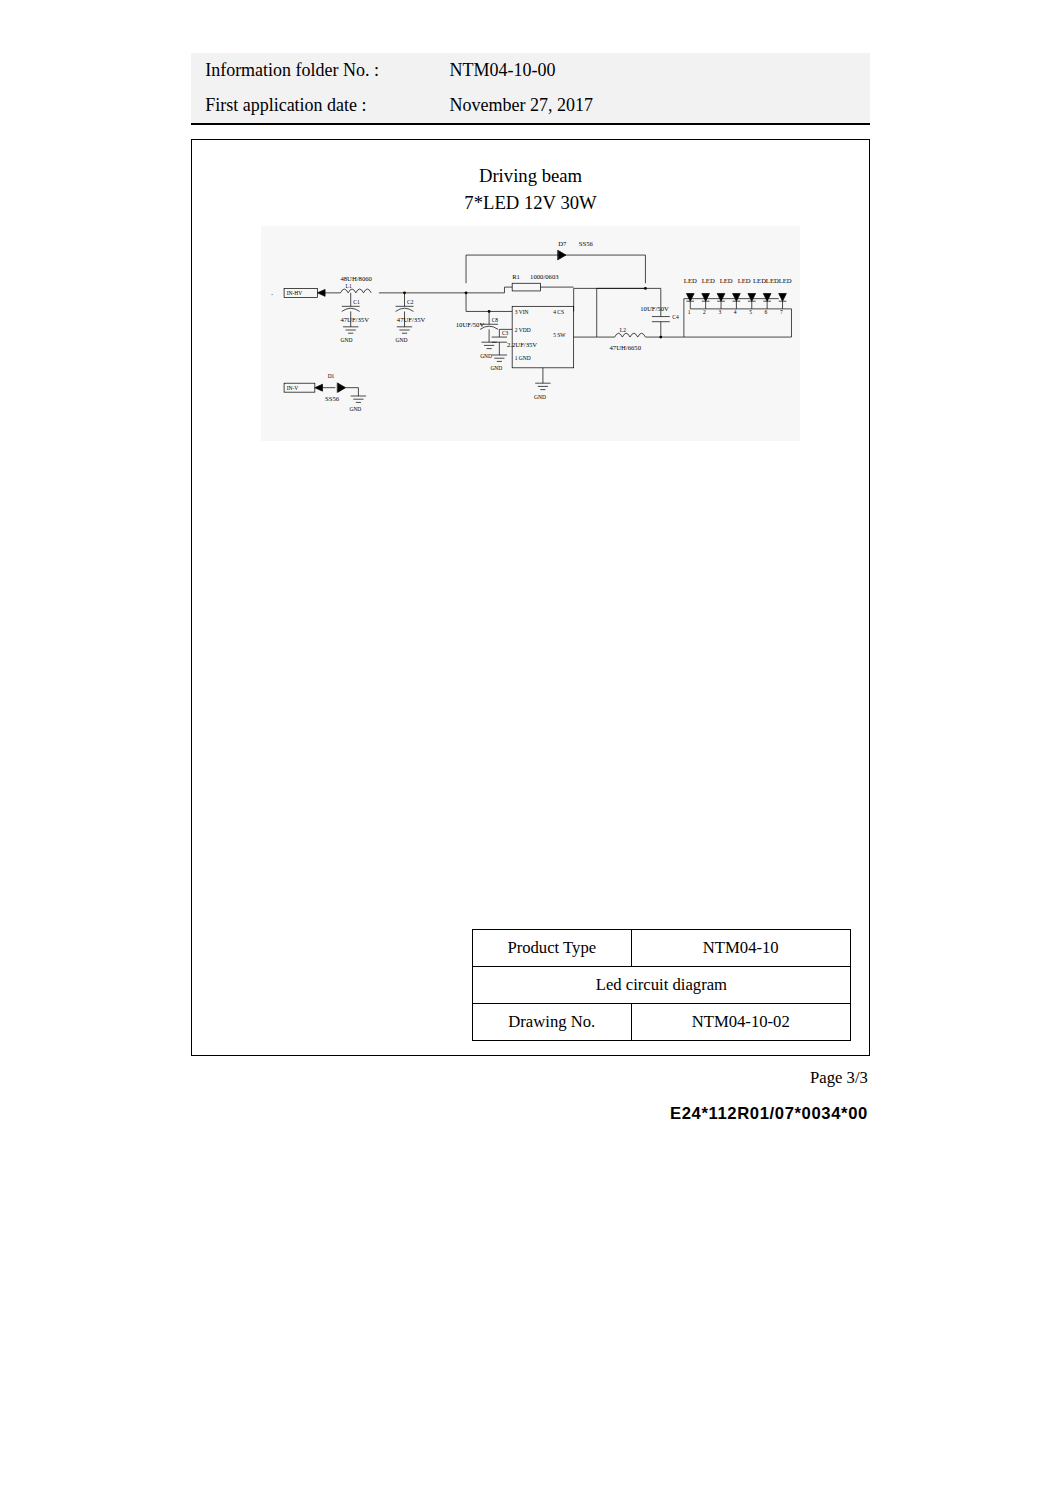| Information folder No. : | NTM04-10-00 |
| First application date : | November 27, 2017 |
Driving beam
7*LED 12V 30W
D7 SS56 IN-HV . 48UH/8060 L1 C1 47UF/35V GND C2 47UF/35V GND C8 10UF/50V GND 3 VIN 2 VDD 1 GND 4 CS 5 SW C3 2.2UF/35V GND GND R1 1000/0603 47UH/6650 L2 C4 10UF/50V LED LED LED LED LED LED LED 1 2 3 4 5 6 7 IN-V D1 SS56 GND
| Product Type | NTM04-10 |
| Led circuit diagram |
| Drawing No. | NTM04-10-02 |
Page 3/3
E24*112R01/07*0034*00